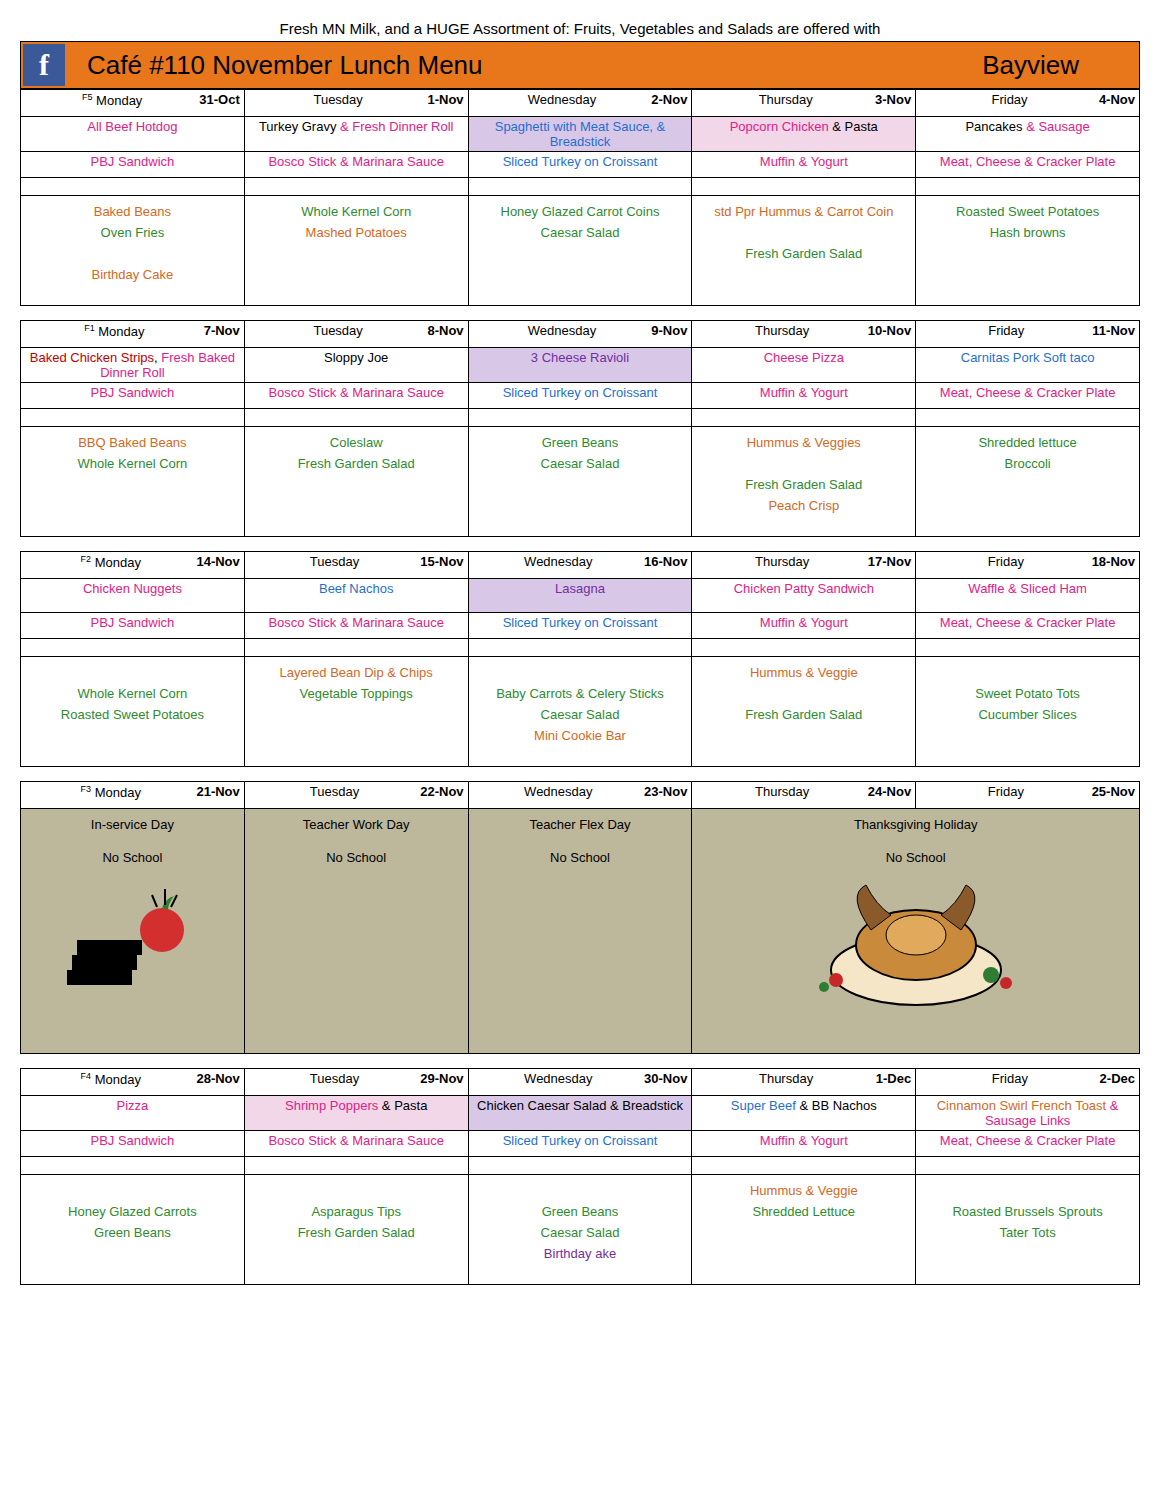Fresh MN Milk, and a HUGE Assortment of: Fruits, Vegetables and Salads are offered with
f
Café #110 November Lunch Menu
Bayview
| F5 Monday 31-Oct | Tuesday 1-Nov | Wednesday 2-Nov | Thursday 3-Nov | Friday 4-Nov |
| All Beef Hotdog | Turkey Gravy & Fresh Dinner Roll | Spaghetti with Meat Sauce, & Breadstick | Popcorn Chicken & Pasta | Pancakes & Sausage |
| PBJ Sandwich | Bosco Stick & Marinara Sauce | Sliced Turkey on Croissant | Muffin & Yogurt | Meat, Cheese & Cracker Plate |
| Baked Beans Oven Fries Birthday Cake | Whole Kernel Corn Mashed Potatoes | Honey Glazed Carrot Coins Caesar Salad | std Ppr Hummus & Carrot Coin Fresh Garden Salad | Roasted Sweet Potatoes Hash browns |
| F1 Monday 7-Nov | Tuesday 8-Nov | Wednesday 9-Nov | Thursday 10-Nov | Friday 11-Nov |
| Baked Chicken Strips , Fresh Baked Dinner Roll | Sloppy Joe | 3 Cheese Ravioli | Cheese Pizza | Carnitas Pork Soft taco |
| PBJ Sandwich | Bosco Stick & Marinara Sauce | Sliced Turkey on Croissant | Muffin & Yogurt | Meat, Cheese & Cracker Plate |
| BBQ Baked Beans Whole Kernel Corn | Coleslaw Fresh Garden Salad | Green Beans Caesar Salad | Hummus & Veggies Fresh Graden Salad Peach Crisp | Shredded lettuce Broccoli |
| F2 Monday 14-Nov | Tuesday 15-Nov | Wednesday 16-Nov | Thursday 17-Nov | Friday 18-Nov |
| Chicken Nuggets | Beef Nachos | Lasagna | Chicken Patty Sandwich | Waffle & Sliced Ham |
| PBJ Sandwich | Bosco Stick & Marinara Sauce | Sliced Turkey on Croissant | Muffin & Yogurt | Meat, Cheese & Cracker Plate |
| Whole Kernel Corn Roasted Sweet Potatoes | Layered Bean Dip & Chips Vegetable Toppings | Baby Carrots & Celery Sticks Caesar Salad Mini Cookie Bar | Hummus & Veggie Fresh Garden Salad | Sweet Potato Tots Cucumber Slices |
| F3 Monday 21-Nov | Tuesday 22-Nov | Wednesday 23-Nov | Thursday 24-Nov | Friday 25-Nov |
| In-service Day No School | Teacher Work Day No School | Teacher Flex Day No School | Thanksgiving Holiday No School |
| F4 Monday 28-Nov | Tuesday 29-Nov | Wednesday 30-Nov | Thursday 1-Dec | Friday 2-Dec |
| Pizza | Shrimp Poppers & Pasta | Chicken Caesar Salad & Breadstick | Super Beef & BB Nachos | Cinnamon Swirl French Toast & Sausage Links |
| PBJ Sandwich | Bosco Stick & Marinara Sauce | Sliced Turkey on Croissant | Muffin & Yogurt | Meat, Cheese & Cracker Plate |
| Honey Glazed Carrots Green Beans | Asparagus Tips Fresh Garden Salad | Green Beans Caesar Salad Birthday ake | Hummus & Veggie Shredded Lettuce | Roasted Brussels Sprouts Tater Tots |